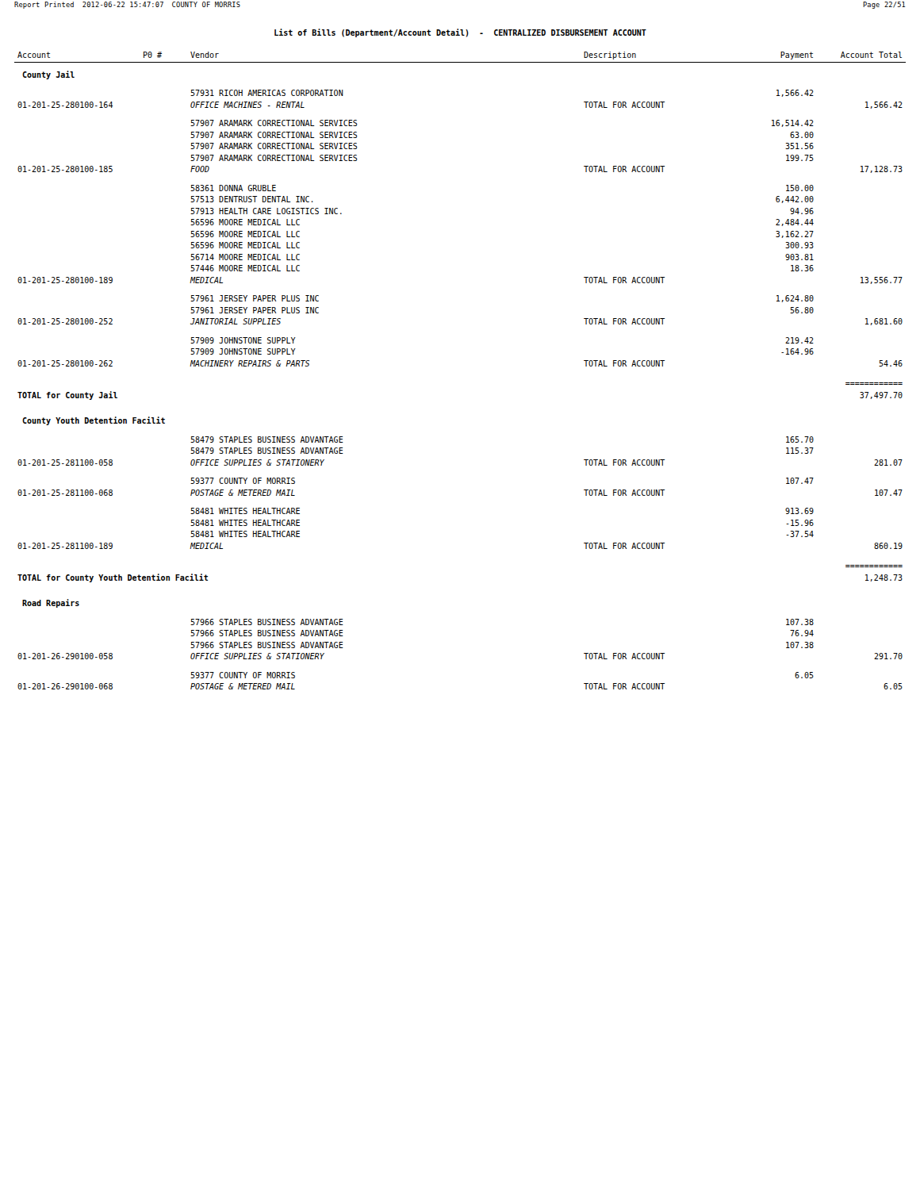Report Printed 2012-06-22 15:47:07 COUNTY OF MORRIS
Page 22/51
List of Bills (Department/Account Detail) - CENTRALIZED DISBURSEMENT ACCOUNT
| Account | P0 # | Vendor | Description | Payment | Account Total |
| --- | --- | --- | --- | --- | --- |
| County Jail |
| | | 57931 RICOH AMERICAS CORPORATION | | 1,566.42 | |
| 01-201-25-280100-164 | | OFFICE MACHINES - RENTAL | TOTAL FOR ACCOUNT | | 1,566.42 |
| | | 57907 ARAMARK CORRECTIONAL SERVICES | | 16,514.42 | |
| | | 57907 ARAMARK CORRECTIONAL SERVICES | | 63.00 | |
| | | 57907 ARAMARK CORRECTIONAL SERVICES | | 351.56 | |
| | | 57907 ARAMARK CORRECTIONAL SERVICES | | 199.75 | |
| 01-201-25-280100-185 | | FOOD | TOTAL FOR ACCOUNT | | 17,128.73 |
| | | 58361 DONNA GRUBLE | | 150.00 | |
| | | 57513 DENTRUST DENTAL INC. | | 6,442.00 | |
| | | 57913 HEALTH CARE LOGISTICS INC. | | 94.96 | |
| | | 56596 MOORE MEDICAL LLC | | 2,484.44 | |
| | | 56596 MOORE MEDICAL LLC | | 3,162.27 | |
| | | 56596 MOORE MEDICAL LLC | | 300.93 | |
| | | 56714 MOORE MEDICAL LLC | | 903.81 | |
| | | 57446 MOORE MEDICAL LLC | | 18.36 | |
| 01-201-25-280100-189 | | MEDICAL | TOTAL FOR ACCOUNT | | 13,556.77 |
| | | 57961 JERSEY PAPER PLUS INC | | 1,624.80 | |
| | | 57961 JERSEY PAPER PLUS INC | | 56.80 | |
| 01-201-25-280100-252 | | JANITORIAL SUPPLIES | TOTAL FOR ACCOUNT | | 1,681.60 |
| | | 57909 JOHNSTONE SUPPLY | | 219.42 | |
| | | 57909 JOHNSTONE SUPPLY | | -164.96 | |
| 01-201-25-280100-262 | | MACHINERY REPAIRS & PARTS | TOTAL FOR ACCOUNT | | 54.46 |
| | ============ |
| TOTAL for County Jail | | | 37,497.70 |
| County Youth Detention Facilit |
| | | 58479 STAPLES BUSINESS ADVANTAGE | | 165.70 | |
| | | 58479 STAPLES BUSINESS ADVANTAGE | | 115.37 | |
| 01-201-25-281100-058 | | OFFICE SUPPLIES & STATIONERY | TOTAL FOR ACCOUNT | | 281.07 |
| | | 59377 COUNTY OF MORRIS | | 107.47 | |
| 01-201-25-281100-068 | | POSTAGE & METERED MAIL | TOTAL FOR ACCOUNT | | 107.47 |
| | | 58481 WHITES HEALTHCARE | | 913.69 | |
| | | 58481 WHITES HEALTHCARE | | -15.96 | |
| | | 58481 WHITES HEALTHCARE | | -37.54 | |
| 01-201-25-281100-189 | | MEDICAL | TOTAL FOR ACCOUNT | | 860.19 |
| | ============ |
| TOTAL for County Youth Detention Facilit | | | 1,248.73 |
| Road Repairs |
| | | 57966 STAPLES BUSINESS ADVANTAGE | | 107.38 | |
| | | 57966 STAPLES BUSINESS ADVANTAGE | | 76.94 | |
| | | 57966 STAPLES BUSINESS ADVANTAGE | | 107.38 | |
| 01-201-26-290100-058 | | OFFICE SUPPLIES & STATIONERY | TOTAL FOR ACCOUNT | | 291.70 |
| | | 59377 COUNTY OF MORRIS | | 6.05 | |
| 01-201-26-290100-068 | | POSTAGE & METERED MAIL | TOTAL FOR ACCOUNT | | 6.05 |